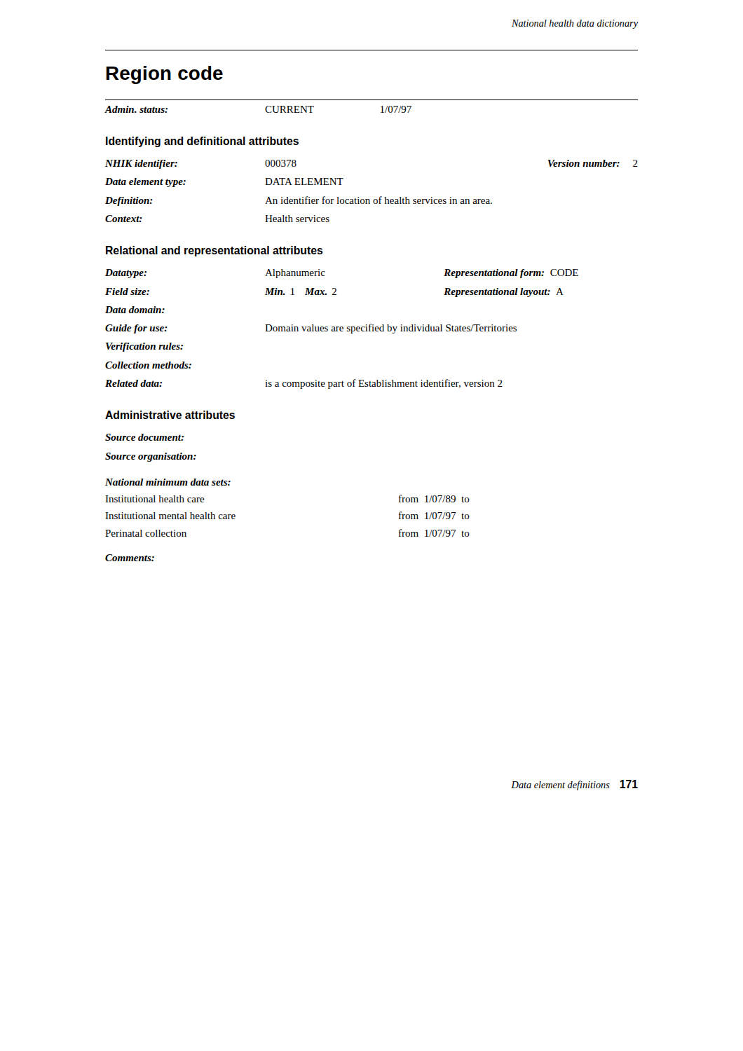National health data dictionary
Region code
| Admin. status: | CURRENT 1/07/97 |
Identifying and definitional attributes
| NHIK identifier: | 000378 Version number: 2 |
| Data element type: | DATA ELEMENT |
| Definition: | An identifier for location of health services in an area. |
| Context: | Health services |
Relational and representational attributes
| Datatype: | Alphanumeric Representational form: CODE |
| Field size: | Min. 1 Max. 2 Representational layout: A |
| Data domain: | |
| Guide for use: | Domain values are specified by individual States/Territories |
| Verification rules: | |
| Collection methods: | |
| Related data: | is a composite part of Establishment identifier, version 2 |
Administrative attributes
| Source document: | |
| Source organisation: | |
National minimum data sets:
| Institutional health care | from 1/07/89 to |
| Institutional mental health care | from 1/07/97 to |
| Perinatal collection | from 1/07/97 to |
| Comments: | |
Data element definitions 171